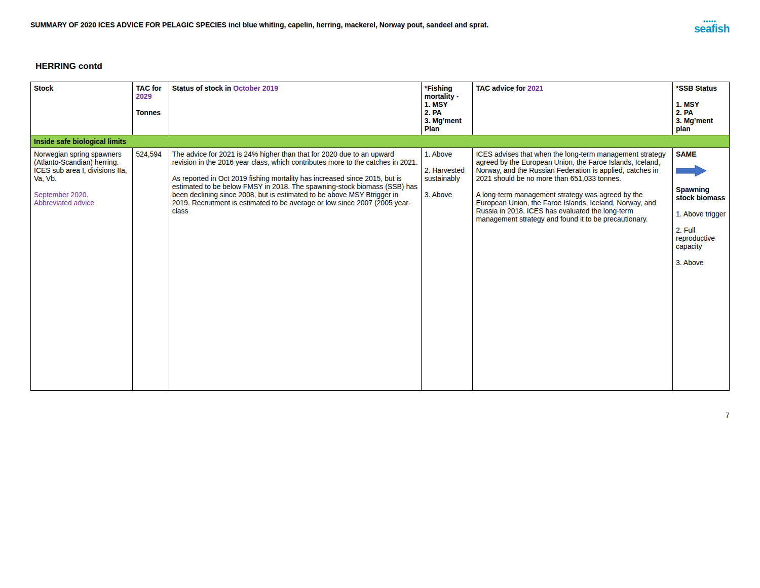SUMMARY OF 2020 ICES ADVICE FOR PELAGIC SPECIES incl blue whiting, capelin, herring, mackerel, Norway pout, sandeel and sprat.
•••••seafish
HERRING contd
| Stock | TAC for 2029 Tonnes | Status of stock in October 2019 | *Fishing mortality - 1. MSY 2. PA 3. Mg’ment Plan | TAC advice for 2021 | *SSB Status 1. MSY 2. PA 3. Mg’ment plan |
| --- | --- | --- | --- | --- | --- |
| Inside safe biological limits |
| Norwegian spring spawners (Atlanto-Scandian) herring. ICES sub area I, divisions IIa, Va, Vb. September 2020. Abbreviated advice | 524,594 | The advice for 2021 is 24% higher than that for 2020 due to an upward revision in the 2016 year class, which contributes more to the catches in 2021. As reported in Oct 2019 fishing mortality has increased since 2015, but is estimated to be below FMSY in 2018. The spawning-stock biomass (SSB) has been declining since 2008, but is estimated to be above MSY Btrigger in 2019. Recruitment is estimated to be average or low since 2007 (2005 year-class | 1. Above 2. Harvested sustainably 3. Above | ICES advises that when the long-term management strategy agreed by the European Union, the Faroe Islands, Iceland, Norway, and the Russian Federation is applied, catches in 2021 should be no more than 651,033 tonnes. A long-term management strategy was agreed by the European Union, the Faroe Islands, Iceland, Norway, and Russia in 2018. ICES has evaluated the long-term management strategy and found it to be precautionary. | SAME Spawning stock biomass 1. Above trigger 2. Full reproductive capacity 3. Above |
7